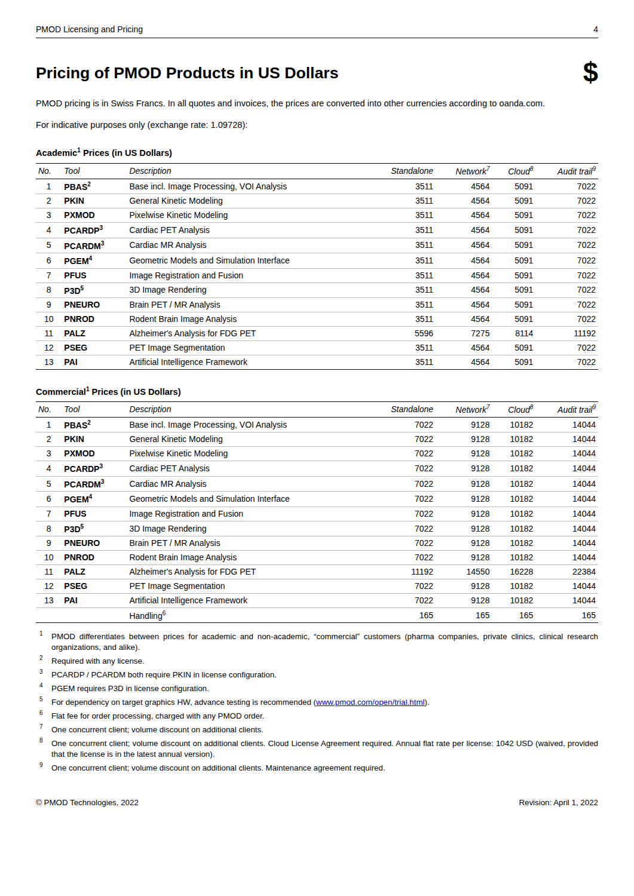PMOD Licensing and Pricing 4
Pricing of PMOD Products in US Dollars
$
PMOD pricing is in Swiss Francs. In all quotes and invoices, the prices are converted into other currencies according to oanda.com.
For indicative purposes only (exchange rate: 1.09728):
Academic1 Prices (in US Dollars)
| No. | Tool | Description | Standalone | Network 7 | Cloud 8 | Audit trail 9 |
| --- | --- | --- | --- | --- | --- | --- |
| 1 | PBAS 2 | Base incl. Image Processing, VOI Analysis | 3511 | 4564 | 5091 | 7022 |
| 2 | PKIN | General Kinetic Modeling | 3511 | 4564 | 5091 | 7022 |
| 3 | PXMOD | Pixelwise Kinetic Modeling | 3511 | 4564 | 5091 | 7022 |
| 4 | PCARDP 3 | Cardiac PET Analysis | 3511 | 4564 | 5091 | 7022 |
| 5 | PCARDM 3 | Cardiac MR Analysis | 3511 | 4564 | 5091 | 7022 |
| 6 | PGEM 4 | Geometric Models and Simulation Interface | 3511 | 4564 | 5091 | 7022 |
| 7 | PFUS | Image Registration and Fusion | 3511 | 4564 | 5091 | 7022 |
| 8 | P3D 5 | 3D Image Rendering | 3511 | 4564 | 5091 | 7022 |
| 9 | PNEURO | Brain PET / MR Analysis | 3511 | 4564 | 5091 | 7022 |
| 10 | PNROD | Rodent Brain Image Analysis | 3511 | 4564 | 5091 | 7022 |
| 11 | PALZ | Alzheimer's Analysis for FDG PET | 5596 | 7275 | 8114 | 11192 |
| 12 | PSEG | PET Image Segmentation | 3511 | 4564 | 5091 | 7022 |
| 13 | PAI | Artificial Intelligence Framework | 3511 | 4564 | 5091 | 7022 |
Commercial1 Prices (in US Dollars)
| No. | Tool | Description | Standalone | Network 7 | Cloud 8 | Audit trail 9 |
| --- | --- | --- | --- | --- | --- | --- |
| 1 | PBAS 2 | Base incl. Image Processing, VOI Analysis | 7022 | 9128 | 10182 | 14044 |
| 2 | PKIN | General Kinetic Modeling | 7022 | 9128 | 10182 | 14044 |
| 3 | PXMOD | Pixelwise Kinetic Modeling | 7022 | 9128 | 10182 | 14044 |
| 4 | PCARDP 3 | Cardiac PET Analysis | 7022 | 9128 | 10182 | 14044 |
| 5 | PCARDM 3 | Cardiac MR Analysis | 7022 | 9128 | 10182 | 14044 |
| 6 | PGEM 4 | Geometric Models and Simulation Interface | 7022 | 9128 | 10182 | 14044 |
| 7 | PFUS | Image Registration and Fusion | 7022 | 9128 | 10182 | 14044 |
| 8 | P3D 5 | 3D Image Rendering | 7022 | 9128 | 10182 | 14044 |
| 9 | PNEURO | Brain PET / MR Analysis | 7022 | 9128 | 10182 | 14044 |
| 10 | PNROD | Rodent Brain Image Analysis | 7022 | 9128 | 10182 | 14044 |
| 11 | PALZ | Alzheimer's Analysis for FDG PET | 11192 | 14550 | 16228 | 22384 |
| 12 | PSEG | PET Image Segmentation | 7022 | 9128 | 10182 | 14044 |
| 13 | PAI | Artificial Intelligence Framework | 7022 | 9128 | 10182 | 14044 |
| | | Handling 6 | 165 | 165 | 165 | 165 |
PMOD differentiates between prices for academic and non-academic, “commercial” customers (pharma companies, private clinics, clinical research organizations, and alike).
Required with any license.
PCARDP / PCARDM both require PKIN in license configuration.
PGEM requires P3D in license configuration.
For dependency on target graphics HW, advance testing is recommended (www.pmod.com/open/trial.html).
Flat fee for order processing, charged with any PMOD order.
One concurrent client; volume discount on additional clients.
One concurrent client; volume discount on additional clients. Cloud License Agreement required. Annual flat rate per license: 1042 USD (waived, provided that the license is in the latest annual version).
One concurrent client; volume discount on additional clients. Maintenance agreement required.
© PMOD Technologies, 2022 Revision: April 1, 2022